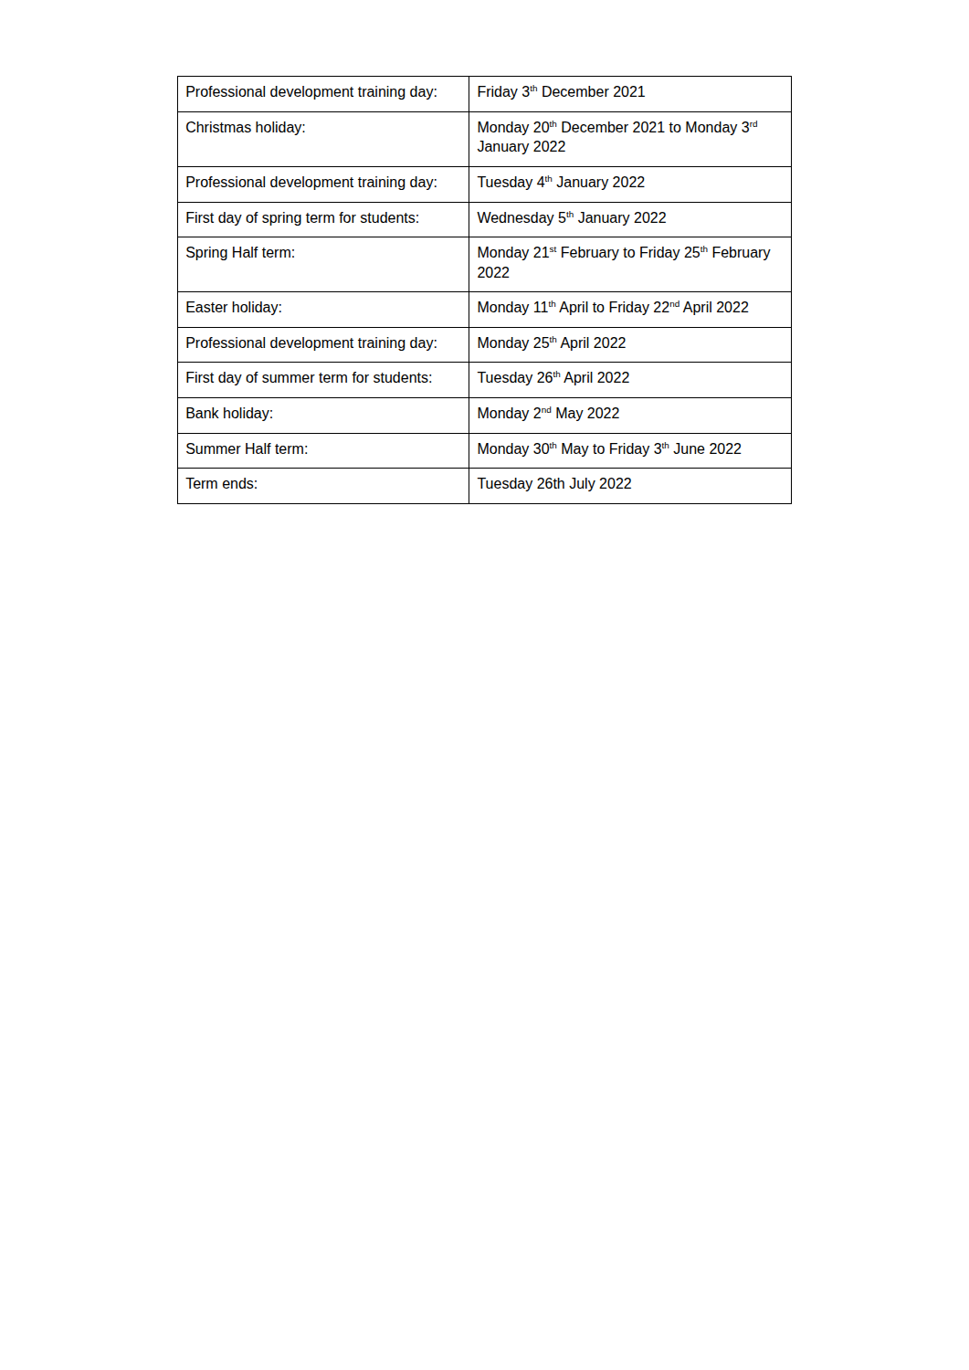| Professional development training day: | Friday 3 th December 2021 |
| Christmas holiday: | Monday 20 th December 2021 to Monday 3 rd January 2022 |
| Professional development training day: | Tuesday 4 th January 2022 |
| First day of spring term for students: | Wednesday 5 th January 2022 |
| Spring Half term: | Monday 21 st February to Friday 25 th February 2022 |
| Easter holiday: | Monday 11 th April to Friday 22 nd April 2022 |
| Professional development training day: | Monday 25 th April 2022 |
| First day of summer term for students: | Tuesday 26 th April 2022 |
| Bank holiday: | Monday 2 nd May 2022 |
| Summer Half term: | Monday 30 th May to Friday 3 th June 2022 |
| Term ends: | Tuesday 26th July 2022 |